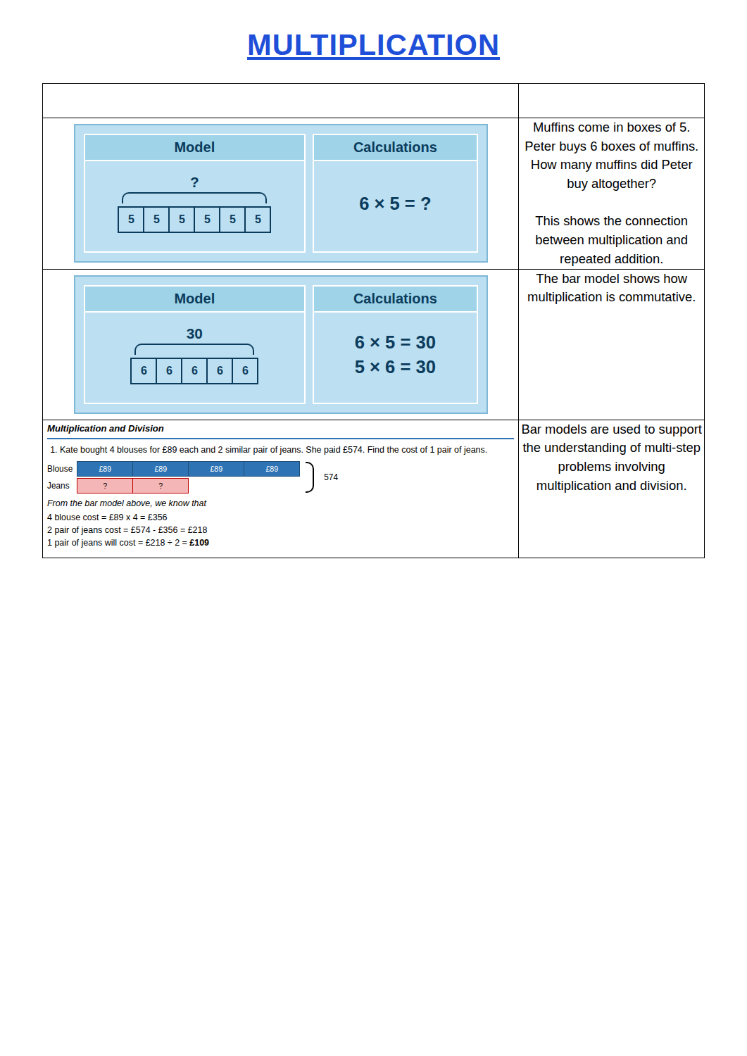MULTIPLICATION
| Model ? 5 5 5 5 5 5 Calculations 6 × 5 = ? | Muffins come in boxes of 5. Peter buys 6 boxes of muffins. How many muffins did Peter buy altogether? This shows the connection between multiplication and repeated addition. |
| Model 30 6 6 6 6 6 Calculations 6 × 5 = 30 5 × 6 = 30 | The bar model shows how multiplication is commutative. |
| Multiplication and Division Kate bought 4 blouses for £89 each and 2 similar pair of jeans. She paid £574. Find the cost of 1 pair of jeans. / Blouse / £89 £89 £89 £89 / / 574 / / Jeans / ? ? / From the bar model above, we know that 4 blouse cost = £89 x 4 = £356 2 pair of jeans cost = £574 - £356 = £218 1 pair of jeans will cost = £218 ÷ 2 = £109 | Bar models are used to support the understanding of multi-step problems involving multiplication and division. |